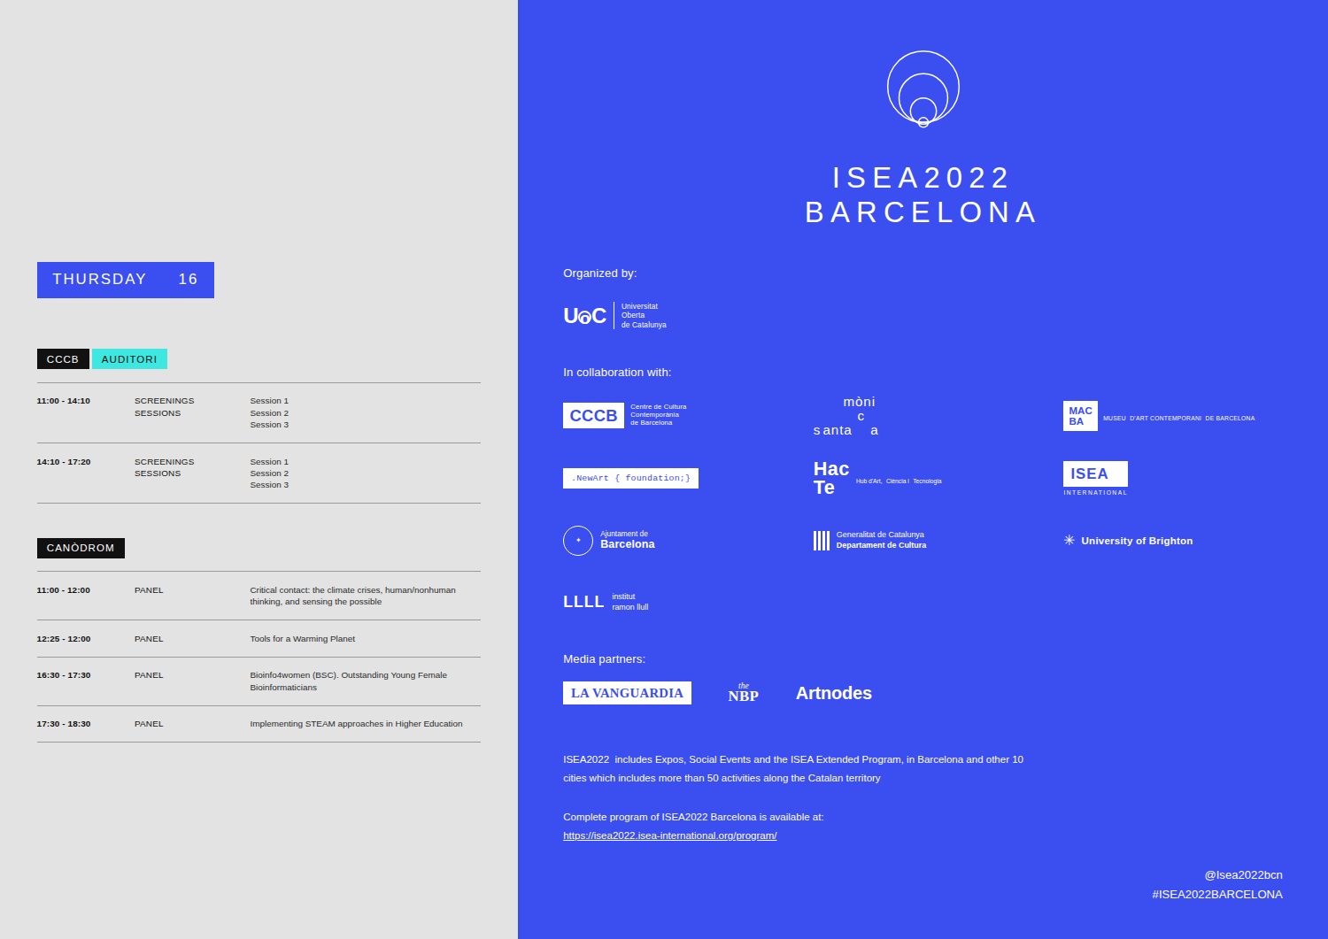THURSDAY 16
CCCB AUDITORI
| 11:00 - 14:10 | SCREENINGS SESSIONS | Session 1 Session 2 Session 3 |
| 14:10 - 17:20 | SCREENINGS SESSIONS | Session 1 Session 2 Session 3 |
CANÒDROM
| 11:00 - 12:00 | PANEL | Critical contact: the climate crises, human/nonhuman thinking, and sensing the possible |
| 12:25 - 12:00 | PANEL | Tools for a Warming Planet |
| 16:30 - 17:30 | PANEL | Bioinfo4women (BSC). Outstanding Young Female Bioinformaticians |
| 17:30 - 18:30 | PANEL | Implementing STEAM approaches in Higher Education |
ISEA2022 BARCELONA
Organized by:
Uo C
Universitat
Oberta
de Catalunya
In collaboration with:
CCCB Centre de Cultura Contemporània de Barcelona
mòni c s anta a
MAC BA MUSEU D'ART CONTEMPORANI DE BARCELONA
.NewArt { foundation;}
Hac Te Hub d'Art, Ciència i Tecnologia
ISEA INTERNATIONAL
✦ Ajuntament de
Barcelona
Generalitat de Catalunya
Departament de Cultura
✳ University of Brighton
LLLL institut
ramon llull
Media partners:
LA VANGUARDIA the NBP Artnodes
ISEA2022 includes Expos, Social Events and the ISEA Extended Program, in Barcelona and other 10 cities which includes more than 50 activities along the Catalan territory
Complete program of ISEA2022 Barcelona is available at:
https://isea2022.isea-international.org/program/
@Isea2022bcn
#ISEA2022BARCELONA